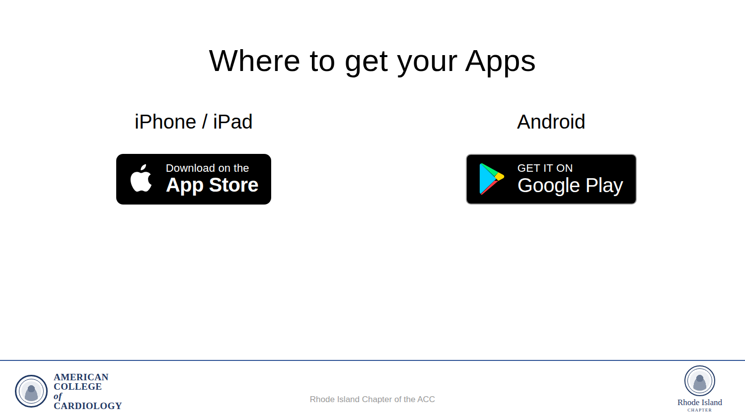Where to get your Apps
iPhone / iPad
Download on the App Store
Android
GET IT ON Google Play
Rhode Island Chapter of the ACC
AMERICAN COLLEGE of CARDIOLOGY
Rhode Island
CHAPTER